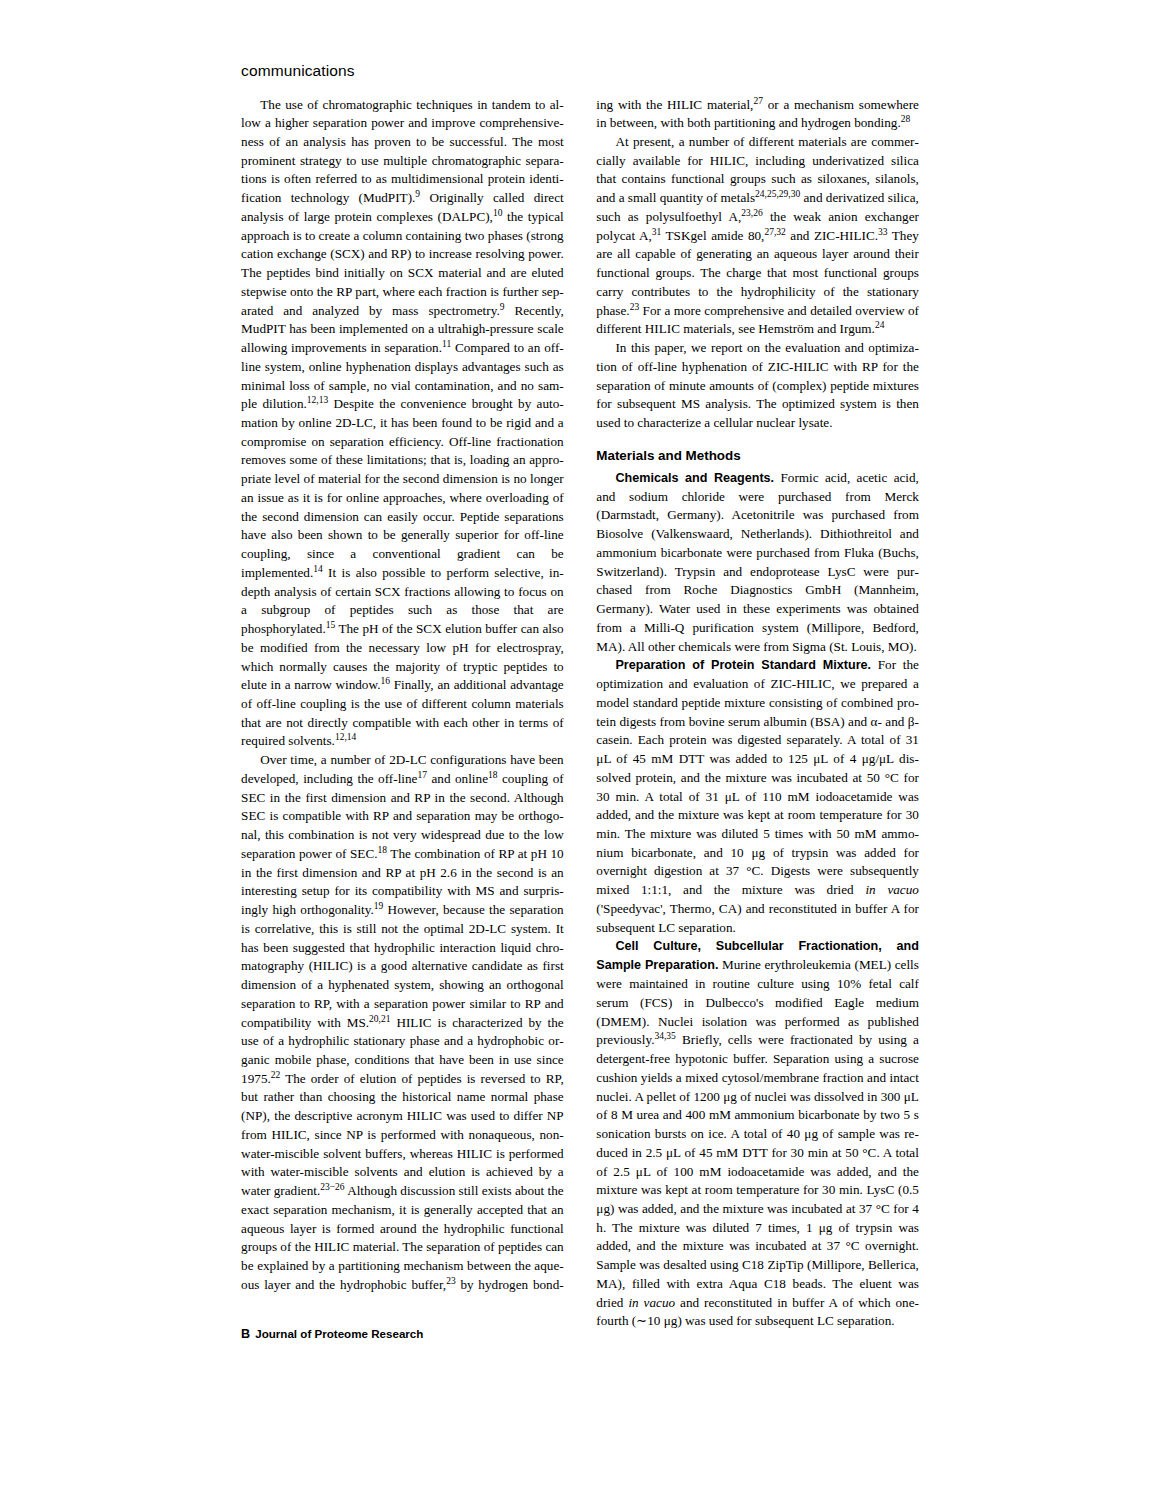communications
The use of chromatographic techniques in tandem to allow a higher separation power and improve comprehensiveness of an analysis has proven to be successful. The most prominent strategy to use multiple chromatographic separations is often referred to as multidimensional protein identification technology (MudPIT).9 Originally called direct analysis of large protein complexes (DALPC),10 the typical approach is to create a column containing two phases (strong cation exchange (SCX) and RP) to increase resolving power. The peptides bind initially on SCX material and are eluted stepwise onto the RP part, where each fraction is further separated and analyzed by mass spectrometry.9 Recently, MudPIT has been implemented on a ultrahigh-pressure scale allowing improvements in separation.11 Compared to an off-line system, online hyphenation displays advantages such as minimal loss of sample, no vial contamination, and no sample dilution.12,13 Despite the convenience brought by automation by online 2D-LC, it has been found to be rigid and a compromise on separation efficiency. Off-line fractionation removes some of these limitations; that is, loading an appropriate level of material for the second dimension is no longer an issue as it is for online approaches, where overloading of the second dimension can easily occur. Peptide separations have also been shown to be generally superior for off-line coupling, since a conventional gradient can be implemented.14 It is also possible to perform selective, in-depth analysis of certain SCX fractions allowing to focus on a subgroup of peptides such as those that are phosphorylated.15 The pH of the SCX elution buffer can also be modified from the necessary low pH for electrospray, which normally causes the majority of tryptic peptides to elute in a narrow window.16 Finally, an additional advantage of off-line coupling is the use of different column materials that are not directly compatible with each other in terms of required solvents.12,14
Over time, a number of 2D-LC configurations have been developed, including the off-line17 and online18 coupling of SEC in the first dimension and RP in the second. Although SEC is compatible with RP and separation may be orthogonal, this combination is not very widespread due to the low separation power of SEC.18 The combination of RP at pH 10 in the first dimension and RP at pH 2.6 in the second is an interesting setup for its compatibility with MS and surprisingly high orthogonality.19 However, because the separation is correlative, this is still not the optimal 2D-LC system. It has been suggested that hydrophilic interaction liquid chromatography (HILIC) is a good alternative candidate as first dimension of a hyphenated system, showing an orthogonal separation to RP, with a separation power similar to RP and compatibility with MS.20,21 HILIC is characterized by the use of a hydrophilic stationary phase and a hydrophobic organic mobile phase, conditions that have been in use since 1975.22 The order of elution of peptides is reversed to RP, but rather than choosing the historical name normal phase (NP), the descriptive acronym HILIC was used to differ NP from HILIC, since NP is performed with nonaqueous, non-water-miscible solvent buffers, whereas HILIC is performed with water-miscible solvents and elution is achieved by a water gradient.23−26 Although discussion still exists about the exact separation mechanism, it is generally accepted that an aqueous layer is formed around the hydrophilic functional groups of the HILIC material. The separation of peptides can be explained by a partitioning mechanism between the aqueous layer and the hydrophobic buffer,23 by hydrogen bonding with the HILIC material,27 or a mechanism somewhere in between, with both partitioning and hydrogen bonding.28
At present, a number of different materials are commercially available for HILIC, including underivatized silica that contains functional groups such as siloxanes, silanols, and a small quantity of metals24,25,29,30 and derivatized silica, such as polysulfoethyl A,23,26 the weak anion exchanger polycat A,31 TSKgel amide 80,27,32 and ZIC-HILIC.33 They are all capable of generating an aqueous layer around their functional groups. The charge that most functional groups carry contributes to the hydrophilicity of the stationary phase.23 For a more comprehensive and detailed overview of different HILIC materials, see Hemström and Irgum.24
In this paper, we report on the evaluation and optimization of off-line hyphenation of ZIC-HILIC with RP for the separation of minute amounts of (complex) peptide mixtures for subsequent MS analysis. The optimized system is then used to characterize a cellular nuclear lysate.
Materials and Methods
Chemicals and Reagents. Formic acid, acetic acid, and sodium chloride were purchased from Merck (Darmstadt, Germany). Acetonitrile was purchased from Biosolve (Valkenswaard, Netherlands). Dithiothreitol and ammonium bicarbonate were purchased from Fluka (Buchs, Switzerland). Trypsin and endoprotease LysC were purchased from Roche Diagnostics GmbH (Mannheim, Germany). Water used in these experiments was obtained from a Milli-Q purification system (Millipore, Bedford, MA). All other chemicals were from Sigma (St. Louis, MO).
Preparation of Protein Standard Mixture. For the optimization and evaluation of ZIC-HILIC, we prepared a model standard peptide mixture consisting of combined protein digests from bovine serum albumin (BSA) and α- and β-casein. Each protein was digested separately. A total of 31 μL of 45 mM DTT was added to 125 μL of 4 μg/μL dissolved protein, and the mixture was incubated at 50 °C for 30 min. A total of 31 μL of 110 mM iodoacetamide was added, and the mixture was kept at room temperature for 30 min. The mixture was diluted 5 times with 50 mM ammonium bicarbonate, and 10 μg of trypsin was added for overnight digestion at 37 °C. Digests were subsequently mixed 1:1:1, and the mixture was dried in vacuo ('Speedyvac', Thermo, CA) and reconstituted in buffer A for subsequent LC separation.
Cell Culture, Subcellular Fractionation, and Sample Preparation. Murine erythroleukemia (MEL) cells were maintained in routine culture using 10% fetal calf serum (FCS) in Dulbecco's modified Eagle medium (DMEM). Nuclei isolation was performed as published previously.34,35 Briefly, cells were fractionated by using a detergent-free hypotonic buffer. Separation using a sucrose cushion yields a mixed cytosol/membrane fraction and intact nuclei. A pellet of 1200 μg of nuclei was dissolved in 300 μL of 8 M urea and 400 mM ammonium bicarbonate by two 5 s sonication bursts on ice. A total of 40 μg of sample was reduced in 2.5 μL of 45 mM DTT for 30 min at 50 °C. A total of 2.5 μL of 100 mM iodoacetamide was added, and the mixture was kept at room temperature for 30 min. LysC (0.5 μg) was added, and the mixture was incubated at 37 °C for 4 h. The mixture was diluted 7 times, 1 μg of trypsin was added, and the mixture was incubated at 37 °C overnight. Sample was desalted using C18 ZipTip (Millipore, Bellerica, MA), filled with extra Aqua C18 beads. The eluent was dried in vacuo and reconstituted in buffer A of which one-fourth (∼10 μg) was used for subsequent LC separation.
BJournal of Proteome Research